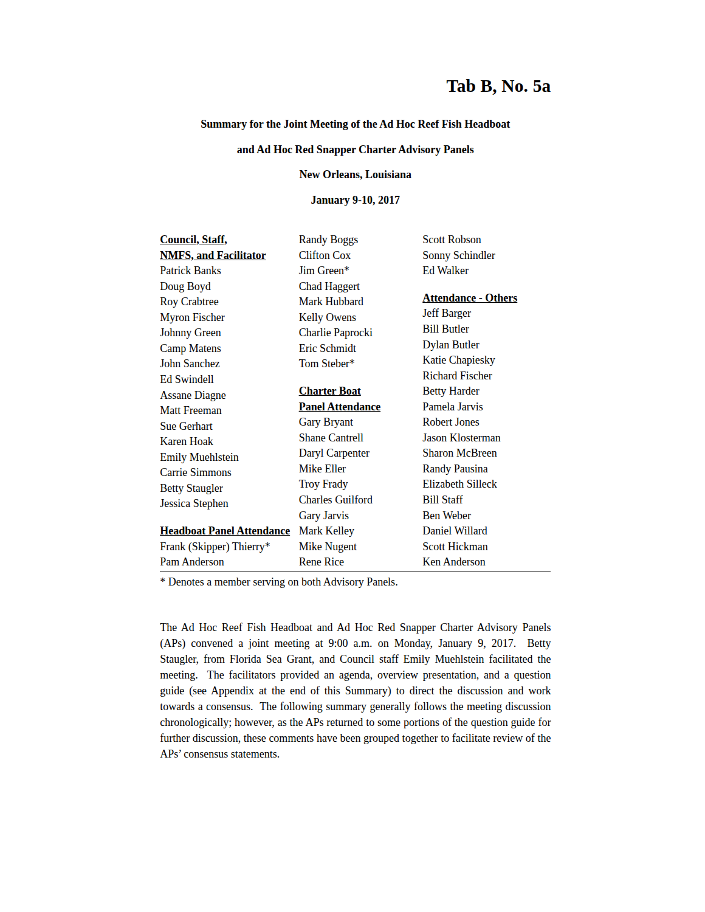Tab B, No. 5a
Summary for the Joint Meeting of the Ad Hoc Reef Fish Headboat
and Ad Hoc Red Snapper Charter Advisory Panels
New Orleans, Louisiana
January 9-10, 2017
| Council, Staff, NMFS, and Facilitator Patrick Banks Doug Boyd Roy Crabtree Myron Fischer Johnny Green Camp Matens John Sanchez Ed Swindell Assane Diagne Matt Freeman Sue Gerhart Karen Hoak Emily Muehlstein Carrie Simmons Betty Staugler Jessica Stephen Headboat Panel Attendance Frank (Skipper) Thierry* Pam Anderson | Randy Boggs Clifton Cox Jim Green* Chad Haggert Mark Hubbard Kelly Owens Charlie Paprocki Eric Schmidt Tom Steber* Charter Boat Panel Attendance Gary Bryant Shane Cantrell Daryl Carpenter Mike Eller Troy Frady Charles Guilford Gary Jarvis Mark Kelley Mike Nugent Rene Rice | Scott Robson Sonny Schindler Ed Walker Attendance - Others Jeff Barger Bill Butler Dylan Butler Katie Chapiesky Richard Fischer Betty Harder Pamela Jarvis Robert Jones Jason Klosterman Sharon McBreen Randy Pausina Elizabeth Silleck Bill Staff Ben Weber Daniel Willard Scott Hickman Ken Anderson |
* Denotes a member serving on both Advisory Panels.
The Ad Hoc Reef Fish Headboat and Ad Hoc Red Snapper Charter Advisory Panels (APs) convened a joint meeting at 9:00 a.m. on Monday, January 9, 2017. Betty Staugler, from Florida Sea Grant, and Council staff Emily Muehlstein facilitated the meeting. The facilitators provided an agenda, overview presentation, and a question guide (see Appendix at the end of this Summary) to direct the discussion and work towards a consensus. The following summary generally follows the meeting discussion chronologically; however, as the APs returned to some portions of the question guide for further discussion, these comments have been grouped together to facilitate review of the APs’ consensus statements.